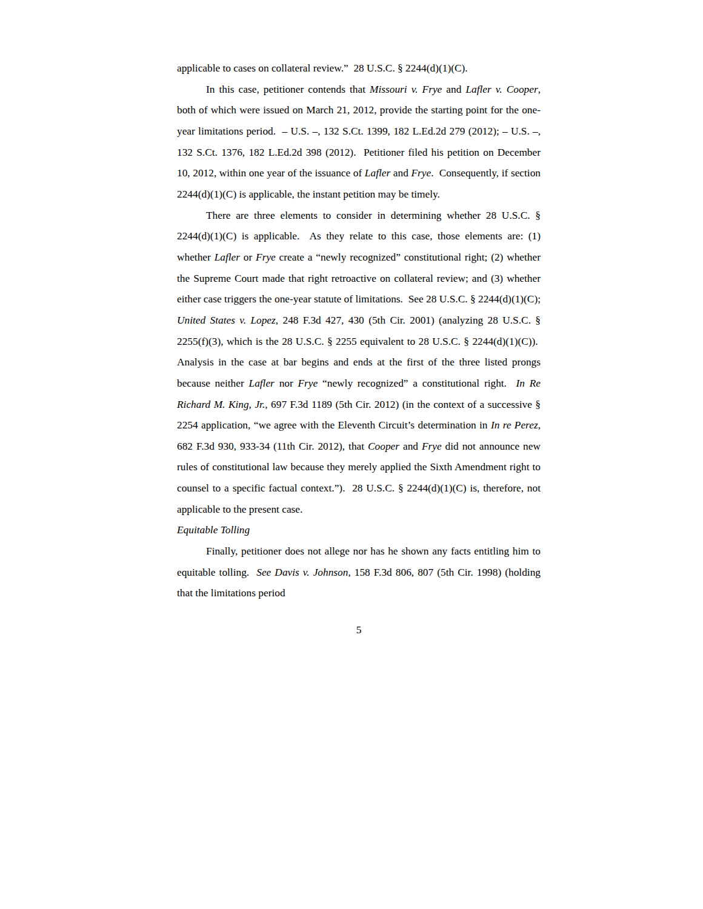applicable to cases on collateral review.” 28 U.S.C. § 2244(d)(1)(C).
In this case, petitioner contends that Missouri v. Frye and Lafler v. Cooper, both of which were issued on March 21, 2012, provide the starting point for the one-year limitations period. – U.S. –, 132 S.Ct. 1399, 182 L.Ed.2d 279 (2012); – U.S. –, 132 S.Ct. 1376, 182 L.Ed.2d 398 (2012). Petitioner filed his petition on December 10, 2012, within one year of the issuance of Lafler and Frye. Consequently, if section 2244(d)(1)(C) is applicable, the instant petition may be timely.
There are three elements to consider in determining whether 28 U.S.C. § 2244(d)(1)(C) is applicable. As they relate to this case, those elements are: (1) whether Lafler or Frye create a “newly recognized” constitutional right; (2) whether the Supreme Court made that right retroactive on collateral review; and (3) whether either case triggers the one-year statute of limitations. See 28 U.S.C. § 2244(d)(1)(C); United States v. Lopez, 248 F.3d 427, 430 (5th Cir. 2001) (analyzing 28 U.S.C. § 2255(f)(3), which is the 28 U.S.C. § 2255 equivalent to 28 U.S.C. § 2244(d)(1)(C)). Analysis in the case at bar begins and ends at the first of the three listed prongs because neither Lafler nor Frye “newly recognized” a constitutional right. In Re Richard M. King, Jr., 697 F.3d 1189 (5th Cir. 2012) (in the context of a successive § 2254 application, “we agree with the Eleventh Circuit’s determination in In re Perez, 682 F.3d 930, 933-34 (11th Cir. 2012), that Cooper and Frye did not announce new rules of constitutional law because they merely applied the Sixth Amendment right to counsel to a specific factual context.”). 28 U.S.C. § 2244(d)(1)(C) is, therefore, not applicable to the present case.
Equitable Tolling
Finally, petitioner does not allege nor has he shown any facts entitling him to equitable tolling. See Davis v. Johnson, 158 F.3d 806, 807 (5th Cir. 1998) (holding that the limitations period
5